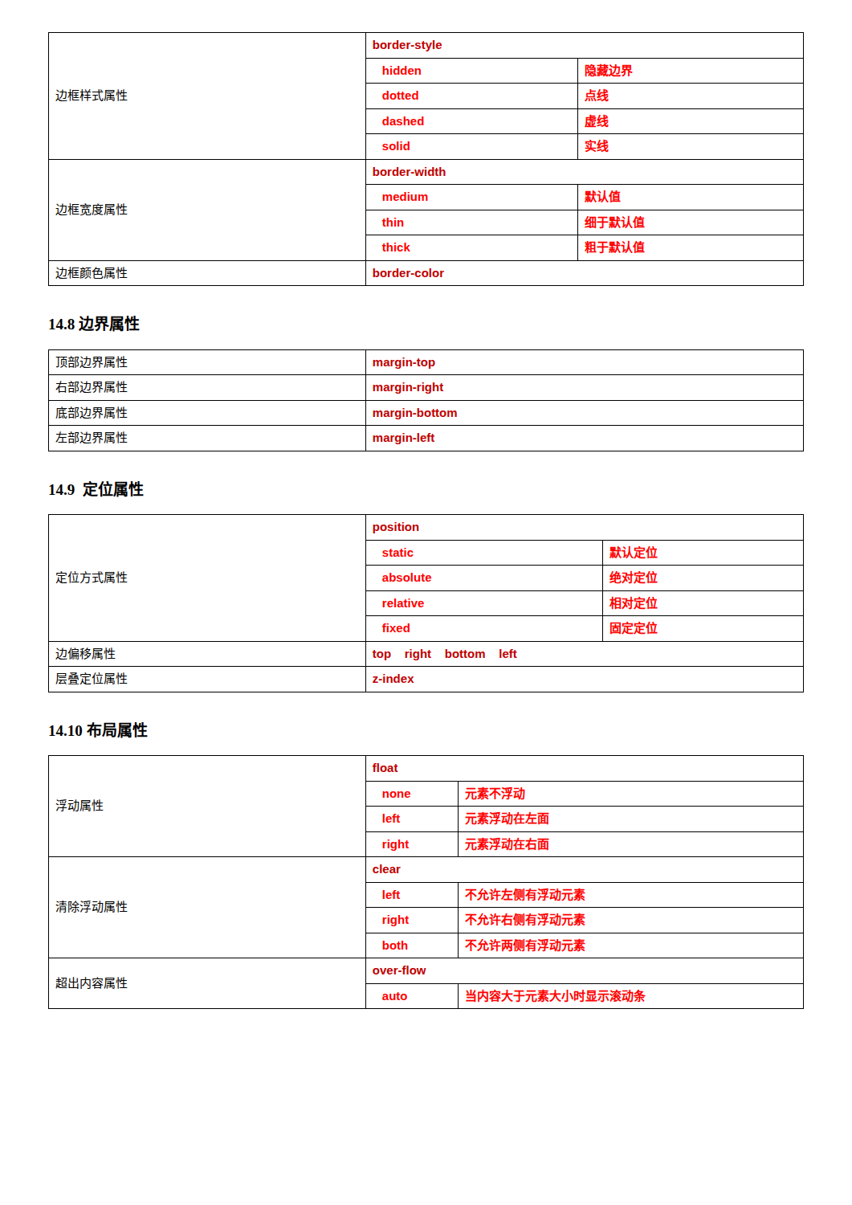| 边框样式属性 | border-style |
| hidden | 隐藏边界 |
| dotted | 点线 |
| dashed | 虚线 |
| solid | 实线 |
| 边框宽度属性 | border-width |
| medium | 默认值 |
| thin | 细于默认值 |
| thick | 粗于默认值 |
| 边框颜色属性 | border-color |
14.8 边界属性
| 顶部边界属性 | margin-top |
| 右部边界属性 | margin-right |
| 底部边界属性 | margin-bottom |
| 左部边界属性 | margin-left |
14.9 定位属性
| 定位方式属性 | position |
| static | 默认定位 |
| absolute | 绝对定位 |
| relative | 相对定位 |
| fixed | 固定定位 |
| 边偏移属性 | top right bottom left |
| 层叠定位属性 | z-index |
14.10 布局属性
| 浮动属性 | float |
| none | 元素不浮动 |
| left | 元素浮动在左面 |
| right | 元素浮动在右面 |
| 清除浮动属性 | clear |
| left | 不允许左侧有浮动元素 |
| right | 不允许右侧有浮动元素 |
| both | 不允许两侧有浮动元素 |
| 超出内容属性 | over-flow |
| auto | 当内容大于元素大小时显示滚动条 |